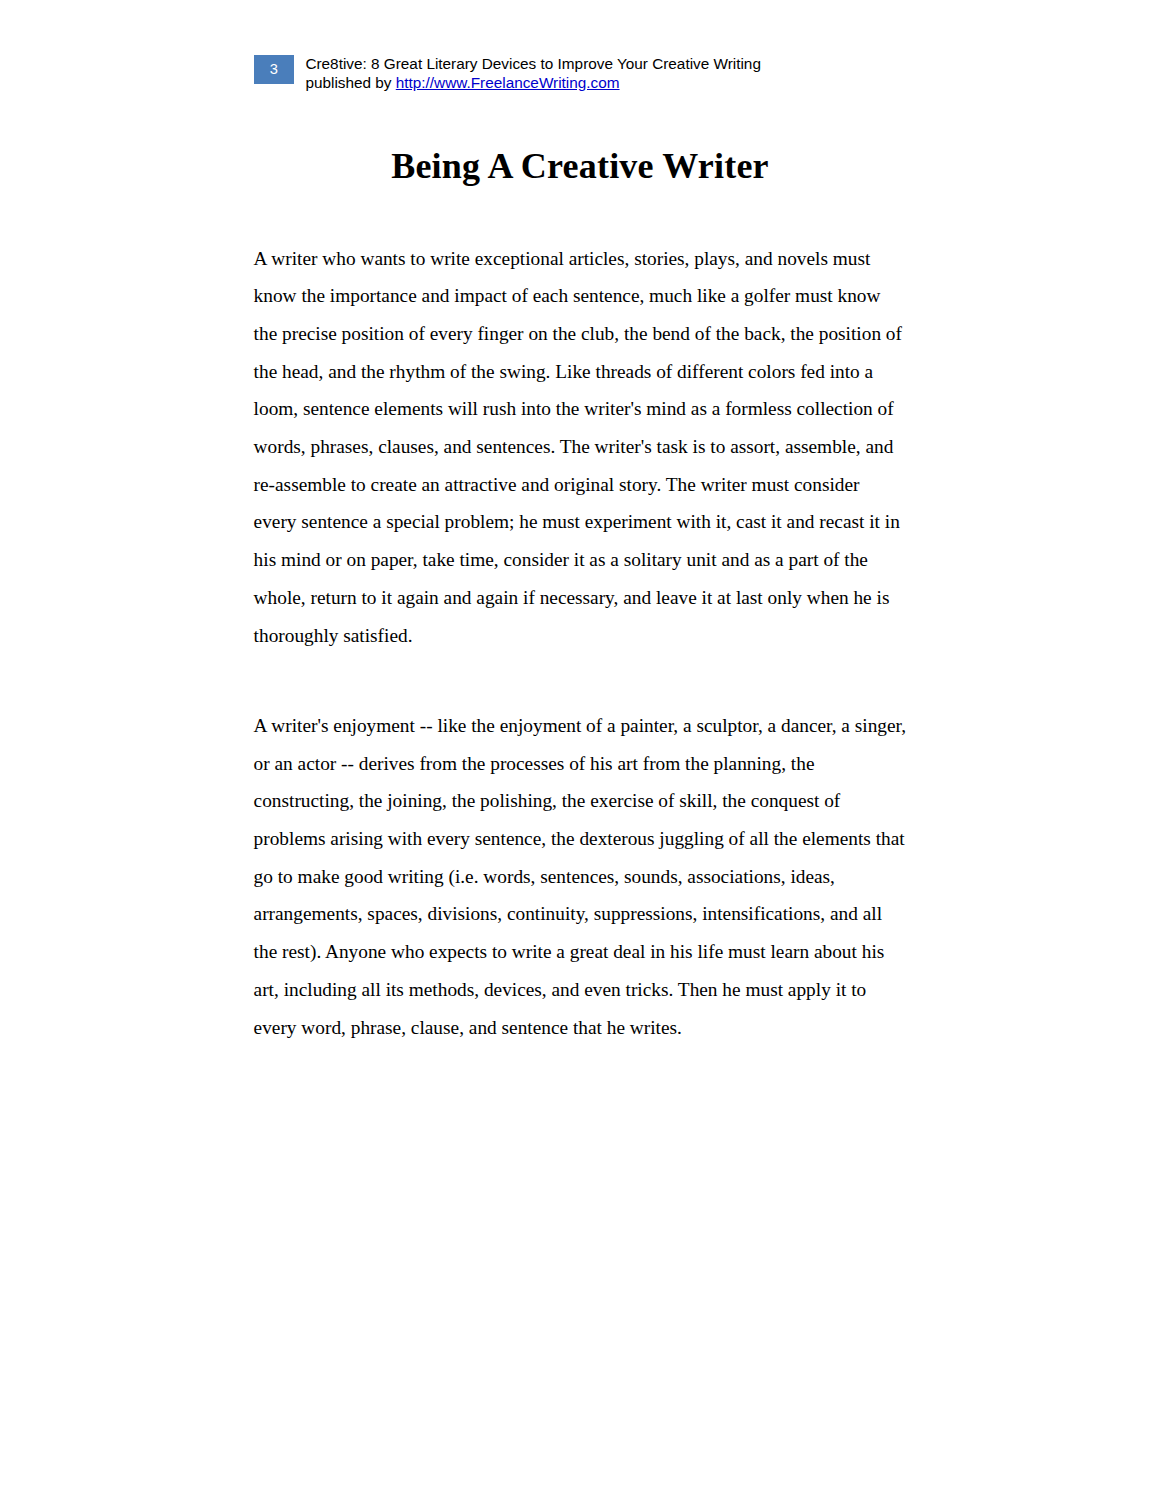3
Cre8tive: 8 Great Literary Devices to Improve Your Creative Writing
published by http://www.FreelanceWriting.com
Being A Creative Writer
A writer who wants to write exceptional articles, stories, plays, and novels must know the importance and impact of each sentence, much like a golfer must know the precise position of every finger on the club, the bend of the back, the position of the head, and the rhythm of the swing. Like threads of different colors fed into a loom, sentence elements will rush into the writer's mind as a formless collection of words, phrases, clauses, and sentences. The writer's task is to assort, assemble, and re-assemble to create an attractive and original story. The writer must consider every sentence a special problem; he must experiment with it, cast it and recast it in his mind or on paper, take time, consider it as a solitary unit and as a part of the whole, return to it again and again if necessary, and leave it at last only when he is thoroughly satisfied.
A writer's enjoyment -- like the enjoyment of a painter, a sculptor, a dancer, a singer, or an actor -- derives from the processes of his art from the planning, the constructing, the joining, the polishing, the exercise of skill, the conquest of problems arising with every sentence, the dexterous juggling of all the elements that go to make good writing (i.e. words, sentences, sounds, associations, ideas, arrangements, spaces, divisions, continuity, suppressions, intensifications, and all the rest). Anyone who expects to write a great deal in his life must learn about his art, including all its methods, devices, and even tricks. Then he must apply it to every word, phrase, clause, and sentence that he writes.